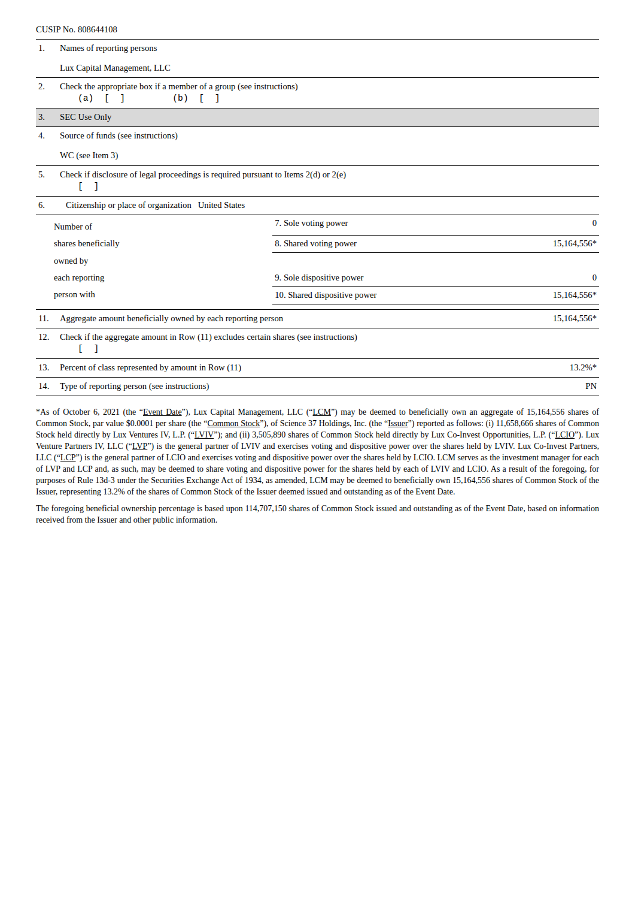CUSIP No. 808644108
| 1. | Names of reporting persons Lux Capital Management, LLC |
| 2. | Check the appropriate box if a member of a group (see instructions) (a) [ ] (b) [ ] |
| 3. | SEC Use Only |
| 4. | Source of funds (see instructions) WC (see Item 3) |
| 5. | Check if disclosure of legal proceedings is required pursuant to Items 2(d) or 2(e) [ ] |
| 6. | Citizenship or place of organization United States |
| / Number of / 7. Sole voting power / 0 / / shares beneficially / 8. Shared voting power / 15,164,556* / / owned by / / / / each reporting / 9. Sole dispositive power / 0 / / person with / 10. Shared dispositive power / 15,164,556* / |
| 11. | Aggregate amount beneficially owned by each reporting person | 15,164,556* |
| 12. | Check if the aggregate amount in Row (11) excludes certain shares (see instructions) [ ] |
| 13. | Percent of class represented by amount in Row (11) | 13.2%* |
| 14. | Type of reporting person (see instructions) | PN |
*As of October 6, 2021 (the “Event Date”), Lux Capital Management, LLC (“LCM”) may be deemed to beneficially own an aggregate of 15,164,556 shares of Common Stock, par value $0.0001 per share (the “Common Stock”), of Science 37 Holdings, Inc. (the “Issuer”) reported as follows: (i) 11,658,666 shares of Common Stock held directly by Lux Ventures IV, L.P. (“LVIV”); and (ii) 3,505,890 shares of Common Stock held directly by Lux Co-Invest Opportunities, L.P. (“LCIO”). Lux Venture Partners IV, LLC (“LVP”) is the general partner of LVIV and exercises voting and dispositive power over the shares held by LVIV. Lux Co-Invest Partners, LLC (“LCP”) is the general partner of LCIO and exercises voting and dispositive power over the shares held by LCIO. LCM serves as the investment manager for each of LVP and LCP and, as such, may be deemed to share voting and dispositive power for the shares held by each of LVIV and LCIO. As a result of the foregoing, for purposes of Rule 13d-3 under the Securities Exchange Act of 1934, as amended, LCM may be deemed to beneficially own 15,164,556 shares of Common Stock of the Issuer, representing 13.2% of the shares of Common Stock of the Issuer deemed issued and outstanding as of the Event Date.
The foregoing beneficial ownership percentage is based upon 114,707,150 shares of Common Stock issued and outstanding as of the Event Date, based on information received from the Issuer and other public information.